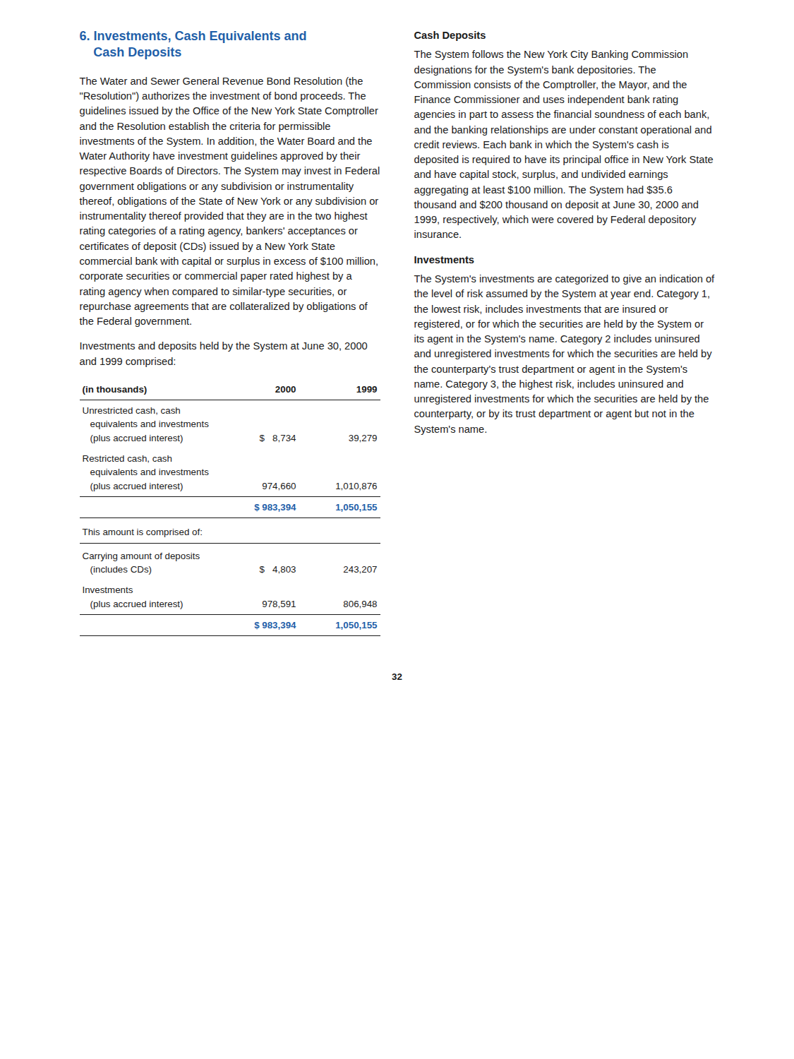6. Investments, Cash Equivalents and Cash Deposits
The Water and Sewer General Revenue Bond Resolution (the "Resolution") authorizes the investment of bond proceeds. The guidelines issued by the Office of the New York State Comptroller and the Resolution establish the criteria for permissible investments of the System. In addition, the Water Board and the Water Authority have investment guidelines approved by their respective Boards of Directors. The System may invest in Federal government obligations or any subdivision or instrumentality thereof, obligations of the State of New York or any subdivision or instrumentality thereof provided that they are in the two highest rating categories of a rating agency, bankers' acceptances or certificates of deposit (CDs) issued by a New York State commercial bank with capital or surplus in excess of $100 million, corporate securities or commercial paper rated highest by a rating agency when compared to similar-type securities, or repurchase agreements that are collateralized by obligations of the Federal government.
Investments and deposits held by the System at June 30, 2000 and 1999 comprised:
| (in thousands) | 2000 | 1999 |
| --- | --- | --- |
| Unrestricted cash, cash equivalents and investments (plus accrued interest) | $ 8,734 | 39,279 |
| Restricted cash, cash equivalents and investments (plus accrued interest) | 974,660 | 1,010,876 |
| | $ 983,394 | 1,050,155 |
| This amount is comprised of: |
| Carrying amount of deposits (includes CDs) | $ 4,803 | 243,207 |
| Investments (plus accrued interest) | 978,591 | 806,948 |
| | $ 983,394 | 1,050,155 |
Cash Deposits
The System follows the New York City Banking Commission designations for the System's bank depositories. The Commission consists of the Comptroller, the Mayor, and the Finance Commissioner and uses independent bank rating agencies in part to assess the financial soundness of each bank, and the banking relationships are under constant operational and credit reviews. Each bank in which the System's cash is deposited is required to have its principal office in New York State and have capital stock, surplus, and undivided earnings aggregating at least $100 million. The System had $35.6 thousand and $200 thousand on deposit at June 30, 2000 and 1999, respectively, which were covered by Federal depository insurance.
Investments
The System's investments are categorized to give an indication of the level of risk assumed by the System at year end. Category 1, the lowest risk, includes investments that are insured or registered, or for which the securities are held by the System or its agent in the System's name. Category 2 includes uninsured and unregistered investments for which the securities are held by the counterparty's trust department or agent in the System's name. Category 3, the highest risk, includes uninsured and unregistered investments for which the securities are held by the counterparty, or by its trust department or agent but not in the System's name.
32